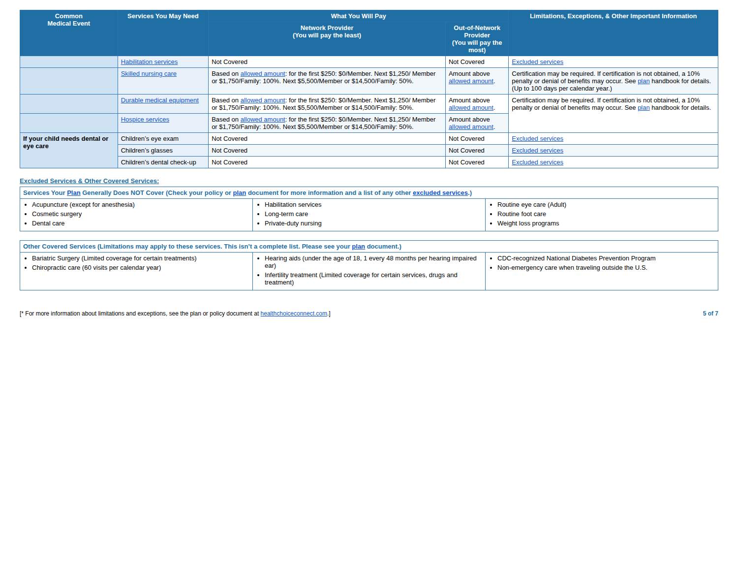| Common Medical Event | Services You May Need | What You Will Pay | Limitations, Exceptions, & Other Important Information |
| --- | --- | --- | --- |
| Network Provider (You will pay the least) | Out-of-Network Provider (You will pay the most) |
| | Habilitation services | Not Covered | Not Covered | Excluded services |
| | Skilled nursing care | Based on allowed amount : for the first $250: $0/Member. Next $1,250/ Member or $1,750/Family: 100%. Next $5,500/Member or $14,500/Family: 50%. | Amount above allowed amount . | Certification may be required. If certification is not obtained, a 10% penalty or denial of benefits may occur. See plan handbook for details. (Up to 100 days per calendar year.) |
| | Durable medical equipment | Based on allowed amount : for the first $250: $0/Member. Next $1,250/ Member or $1,750/Family: 100%. Next $5,500/Member or $14,500/Family: 50%. | Amount above allowed amount . | Certification may be required. If certification is not obtained, a 10% penalty or denial of benefits may occur. See plan handbook for details. |
| | Hospice services | Based on allowed amount : for the first $250: $0/Member. Next $1,250/ Member or $1,750/Family: 100%. Next $5,500/Member or $14,500/Family: 50%. | Amount above allowed amount . |
| If your child needs dental or eye care | Children’s eye exam | Not Covered | Not Covered | Excluded services |
| Children’s glasses | Not Covered | Not Covered | Excluded services |
| Children’s dental check-up | Not Covered | Not Covered | Excluded services |
Excluded Services & Other Covered Services:
| Services Your Plan Generally Does NOT Cover (Check your policy or plan document for more information and a list of any other excluded services .) |
| Acupuncture (except for anesthesia) Cosmetic surgery Dental care | Habilitation services Long-term care Private-duty nursing | Routine eye care (Adult) Routine foot care Weight loss programs |
| Other Covered Services (Limitations may apply to these services. This isn’t a complete list. Please see your plan document.) |
| Bariatric Surgery (Limited coverage for certain treatments) Chiropractic care (60 visits per calendar year) | Hearing aids (under the age of 18, 1 every 48 months per hearing impaired ear) Infertility treatment (Limited coverage for certain services, drugs and treatment) | CDC-recognized National Diabetes Prevention Program Non-emergency care when traveling outside the U.S. |
[* For more information about limitations and exceptions, see the plan or policy document at healthchoiceconnect.com.]
5 of 7